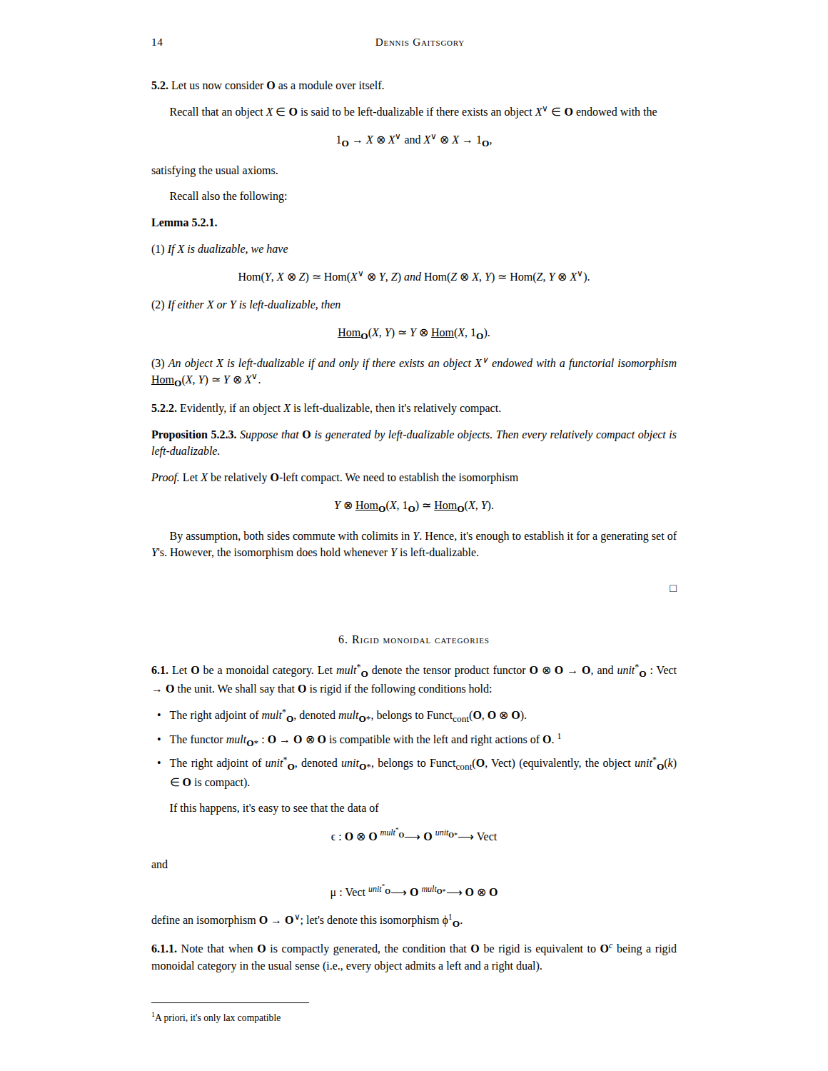14 Dennis Gaitsgory
5.2. Let us now consider O as a module over itself.
Recall that an object X ∈ O is said to be left-dualizable if there exists an object X∨ ∈ O endowed with the
1O → X ⊗ X∨ and X∨ ⊗ X → 1O,
satisfying the usual axioms.
Recall also the following:
Lemma 5.2.1.
(1) If X is dualizable, we have
Hom(Y, X ⊗ Z) ≃ Hom(X∨ ⊗ Y, Z) and Hom(Z ⊗ X, Y) ≃ Hom(Z, Y ⊗ X∨).
(2) If either X or Y is left-dualizable, then
HomO(X, Y) ≃ Y ⊗ Hom(X, 1O).
(3) An object X is left-dualizable if and only if there exists an object X∨ endowed with a functorial isomorphism HomO(X, Y) ≃ Y ⊗ X∨.
5.2.2. Evidently, if an object X is left-dualizable, then it's relatively compact.
Proposition 5.2.3. Suppose that O is generated by left-dualizable objects. Then every relatively compact object is left-dualizable.
Proof. Let X be relatively O-left compact. We need to establish the isomorphism
Y ⊗ HomO(X, 1O) ≃ HomO(X, Y).
By assumption, both sides commute with colimits in Y. Hence, it's enough to establish it for a generating set of Y's. However, the isomorphism does hold whenever Y is left-dualizable.
□
6. Rigid monoidal categories
6.1. Let O be a monoidal category. Let mult*O denote the tensor product functor O ⊗ O → O, and unit*O : Vect → O the unit. We shall say that O is rigid if the following conditions hold:
The right adjoint of mult*O, denoted multO*, belongs to Functcont(O, O ⊗ O).
The functor multO* : O → O ⊗ O is compatible with the left and right actions of O. 1
The right adjoint of unit*O, denoted unitO*, belongs to Functcont(O, Vect) (equivalently, the object unit*O(k) ∈ O is compact).
If this happens, it's easy to see that the data of
ϵ : O ⊗ O mult*O⟶ O unitO*⟶ Vect
and
μ : Vect unit*O⟶ O multO*⟶ O ⊗ O
define an isomorphism O → O∨; let's denote this isomorphism ϕ1O.
6.1.1. Note that when O is compactly generated, the condition that O be rigid is equivalent to Oc being a rigid monoidal category in the usual sense (i.e., every object admits a left and a right dual).
1A priori, it's only lax compatible